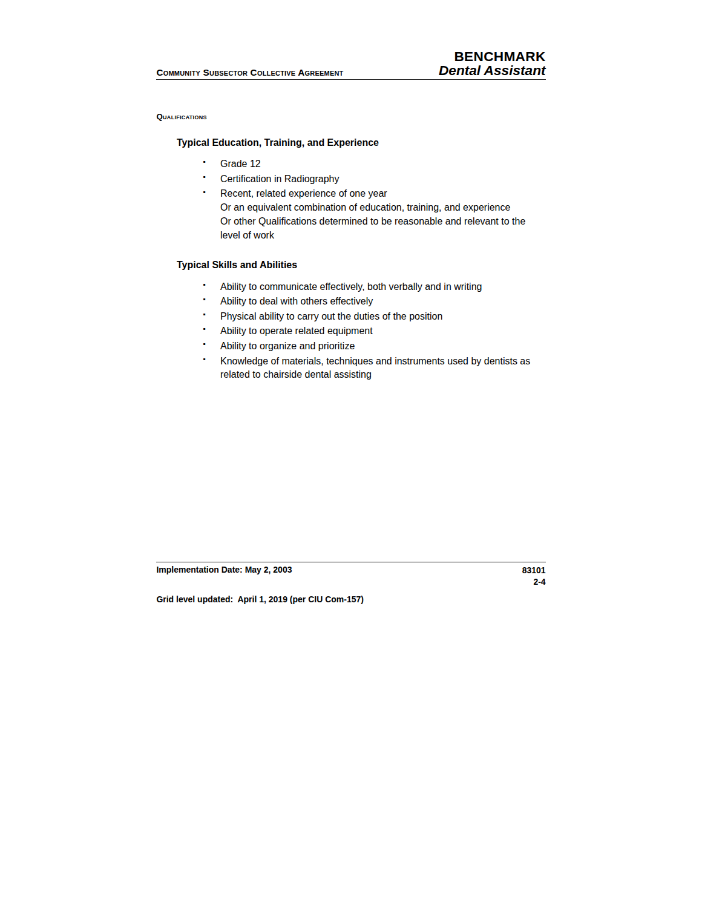Community Subsector Collective Agreement
BENCHMARK
Dental Assistant
Qualifications
Typical Education, Training, and Experience
Grade 12
Certification in Radiography
Recent, related experience of one year
Or an equivalent combination of education, training, and experience
Or other Qualifications determined to be reasonable and relevant to the level of work
Typical Skills and Abilities
Ability to communicate effectively, both verbally and in writing
Ability to deal with others effectively
Physical ability to carry out the duties of the position
Ability to operate related equipment
Ability to organize and prioritize
Knowledge of materials, techniques and instruments used by dentists as related to chairside dental assisting
Implementation Date: May 2, 2003
83101
2-4
Grid level updated: April 1, 2019 (per CIU Com-157)